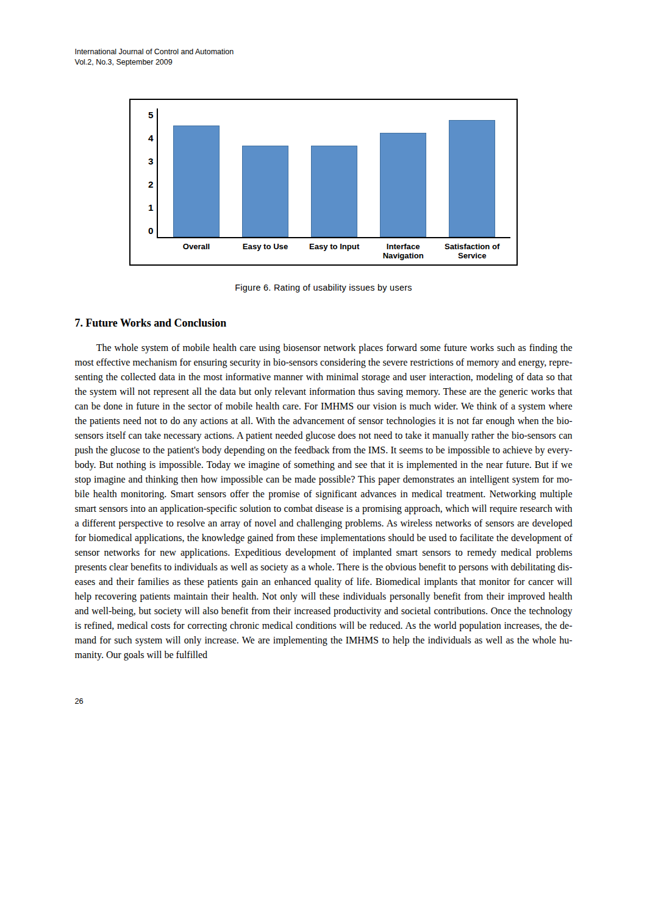International Journal of Control and Automation
Vol.2, No.3, September 2009
5 4 3 2 1 0
Overall Easy to Use Easy to Input Interface Navigation Satisfaction of Service
Figure 6. Rating of usability issues by users
7. Future Works and Conclusion
The whole system of mobile health care using biosensor network places forward some future works such as finding the most effective mechanism for ensuring security in bio-sensors considering the severe restrictions of memory and energy, representing the collected data in the most informative manner with minimal storage and user interaction, modeling of data so that the system will not represent all the data but only relevant information thus saving memory. These are the generic works that can be done in future in the sector of mobile health care. For IMHMS our vision is much wider. We think of a system where the patients need not to do any actions at all. With the advancement of sensor technologies it is not far enough when the bio-sensors itself can take necessary actions. A patient needed glucose does not need to take it manually rather the bio-sensors can push the glucose to the patient's body depending on the feedback from the IMS. It seems to be impossible to achieve by everybody. But nothing is impossible. Today we imagine of something and see that it is implemented in the near future. But if we stop imagine and thinking then how impossible can be made possible? This paper demonstrates an intelligent system for mobile health monitoring. Smart sensors offer the promise of significant advances in medical treatment. Networking multiple smart sensors into an application-specific solution to combat disease is a promising approach, which will require research with a different perspective to resolve an array of novel and challenging problems. As wireless networks of sensors are developed for biomedical applications, the knowledge gained from these implementations should be used to facilitate the development of sensor networks for new applications. Expeditious development of implanted smart sensors to remedy medical problems presents clear benefits to individuals as well as society as a whole. There is the obvious benefit to persons with debilitating diseases and their families as these patients gain an enhanced quality of life. Biomedical implants that monitor for cancer will help recovering patients maintain their health. Not only will these individuals personally benefit from their improved health and well-being, but society will also benefit from their increased productivity and societal contributions. Once the technology is refined, medical costs for correcting chronic medical conditions will be reduced. As the world population increases, the demand for such system will only increase. We are implementing the IMHMS to help the individuals as well as the whole humanity. Our goals will be fulfilled
26